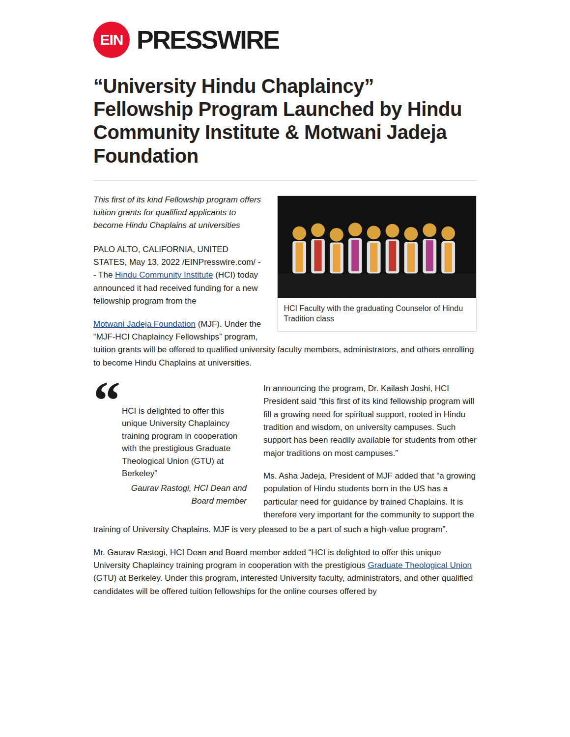EIN
PRESSWIRE
“University Hindu Chaplaincy” Fellowship Program Launched by Hindu Community Institute & Motwani Jadeja Foundation
HCI Faculty with the graduating Counselor of Hindu Tradition class
This first of its kind Fellowship program offers tuition grants for qualified applicants to become Hindu Chaplains at universities
PALO ALTO, CALIFORNIA, UNITED STATES, May 13, 2022 /EINPresswire.com/ -- The Hindu Community Institute (HCI) today announced it had received funding for a new fellowship program from the
Motwani Jadeja Foundation (MJF). Under the “MJF-HCI Chaplaincy Fellowships” program, tuition grants will be offered to qualified university faculty members, administrators, and others enrolling to become Hindu Chaplains at universities.
HCI is delighted to offer this unique University Chaplaincy training program in cooperation with the prestigious Graduate Theological Union (GTU) at Berkeley”
Gaurav Rastogi, HCI Dean and Board member
In announcing the program, Dr. Kailash Joshi, HCI President said “this first of its kind fellowship program will fill a growing need for spiritual support, rooted in Hindu tradition and wisdom, on university campuses. Such support has been readily available for students from other major traditions on most campuses.”
Ms. Asha Jadeja, President of MJF added that “a growing population of Hindu students born in the US has a particular need for guidance by trained Chaplains. It is therefore very important for the community to support the
training of University Chaplains. MJF is very pleased to be a part of such a high-value program”.
Mr. Gaurav Rastogi, HCI Dean and Board member added “HCI is delighted to offer this unique University Chaplaincy training program in cooperation with the prestigious Graduate Theological Union (GTU) at Berkeley. Under this program, interested University faculty, administrators, and other qualified candidates will be offered tuition fellowships for the online courses offered by